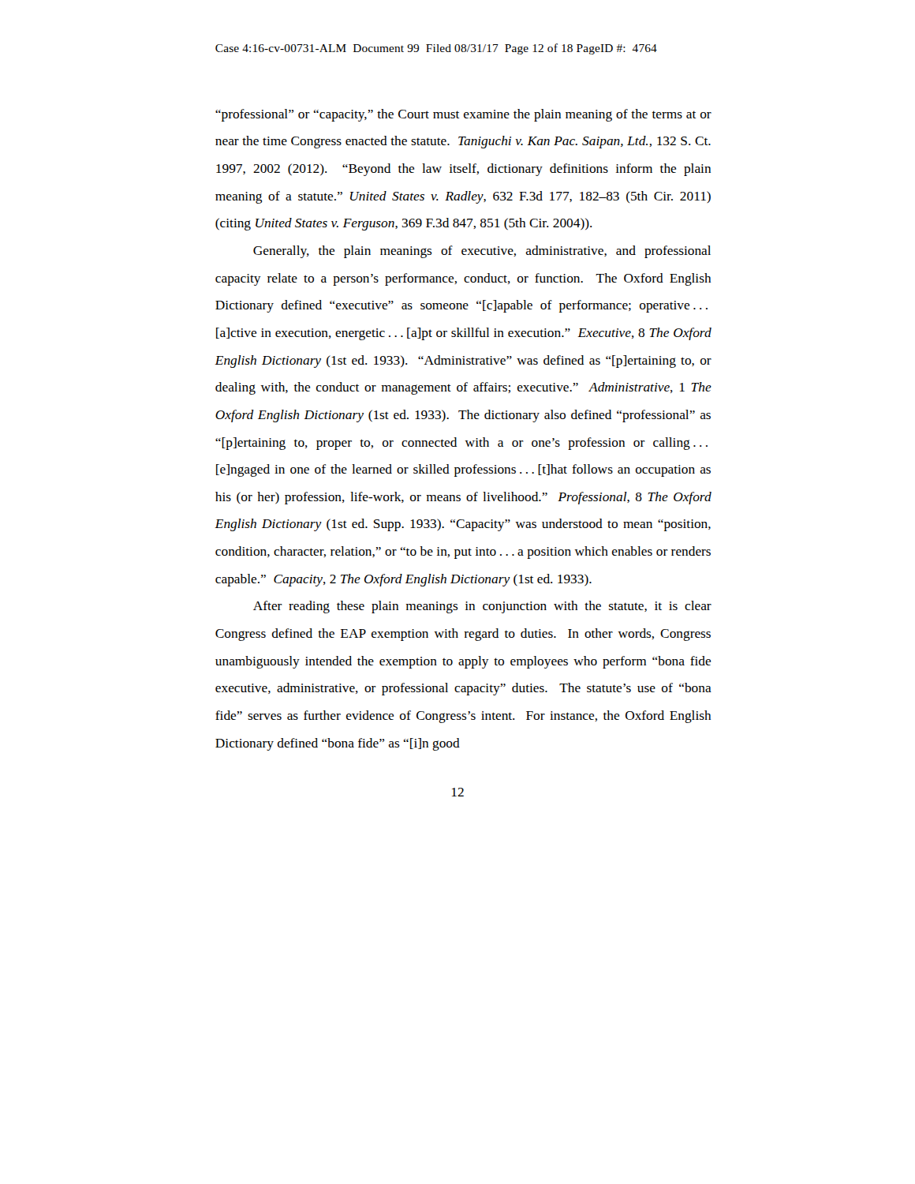Case 4:16-cv-00731-ALM Document 99 Filed 08/31/17 Page 12 of 18 PageID #: 4764
“professional” or “capacity,” the Court must examine the plain meaning of the terms at or near the time Congress enacted the statute. Taniguchi v. Kan Pac. Saipan, Ltd., 132 S. Ct. 1997, 2002 (2012). “Beyond the law itself, dictionary definitions inform the plain meaning of a statute.” United States v. Radley, 632 F.3d 177, 182–83 (5th Cir. 2011) (citing United States v. Ferguson, 369 F.3d 847, 851 (5th Cir. 2004)).
Generally, the plain meanings of executive, administrative, and professional capacity relate to a person’s performance, conduct, or function. The Oxford English Dictionary defined “executive” as someone “[c]apable of performance; operative . . . [a]ctive in execution, energetic . . . [a]pt or skillful in execution.” Executive, 8 The Oxford English Dictionary (1st ed. 1933). “Administrative” was defined as “[p]ertaining to, or dealing with, the conduct or management of affairs; executive.” Administrative, 1 The Oxford English Dictionary (1st ed. 1933). The dictionary also defined “professional” as “[p]ertaining to, proper to, or connected with a or one’s profession or calling . . .  [e]ngaged in one of the learned or skilled professions . . . [t]hat follows an occupation as his (or her) profession, life-work, or means of livelihood.” Professional, 8 The Oxford English Dictionary (1st ed. Supp. 1933). “Capacity” was understood to mean “position, condition, character, relation,” or “to be in, put into . . . a position which enables or renders capable.” Capacity, 2 The Oxford English Dictionary (1st ed. 1933).
After reading these plain meanings in conjunction with the statute, it is clear Congress defined the EAP exemption with regard to duties. In other words, Congress unambiguously intended the exemption to apply to employees who perform “bona fide executive, administrative, or professional capacity” duties. The statute’s use of “bona fide” serves as further evidence of Congress’s intent. For instance, the Oxford English Dictionary defined “bona fide” as “[i]n good
12